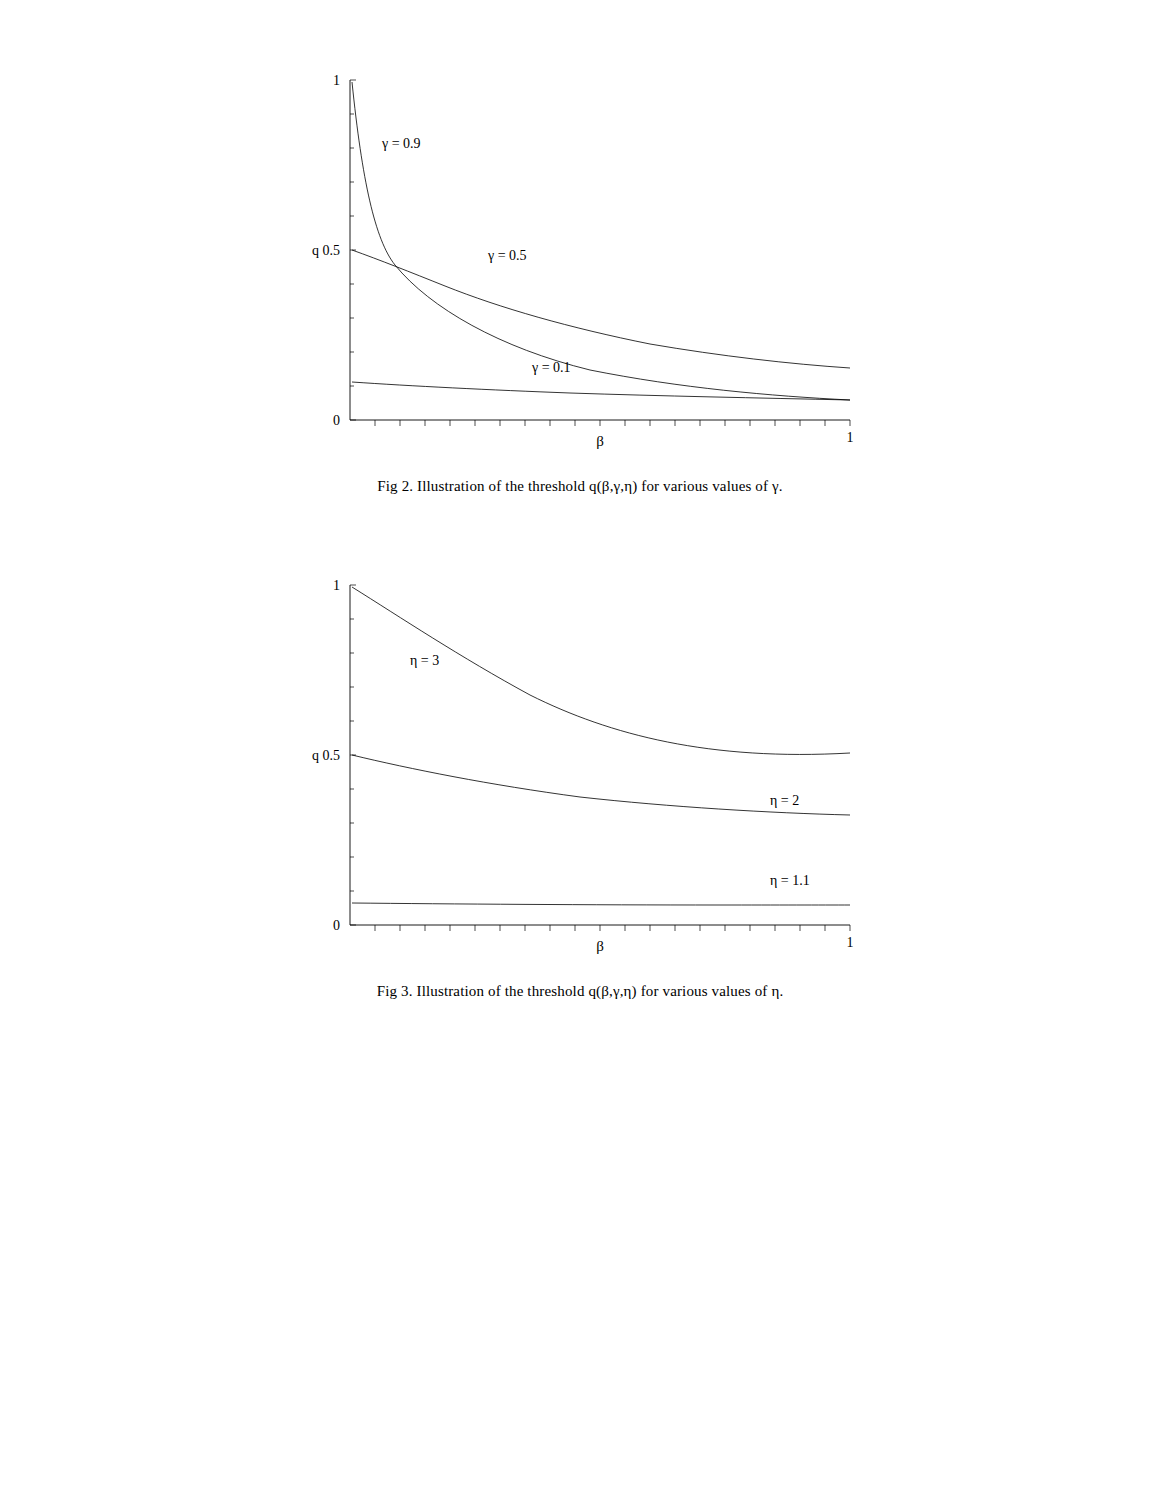1 q 0.5 0 1 β γ = 0.9 γ = 0.5 γ = 0.1
Fig 2. Illustration of the threshold q(β,γ,η) for various values of γ.
1 q 0.5 0 1 β η = 3 η = 2 η = 1.1
Fig 3. Illustration of the threshold q(β,γ,η) for various values of η.